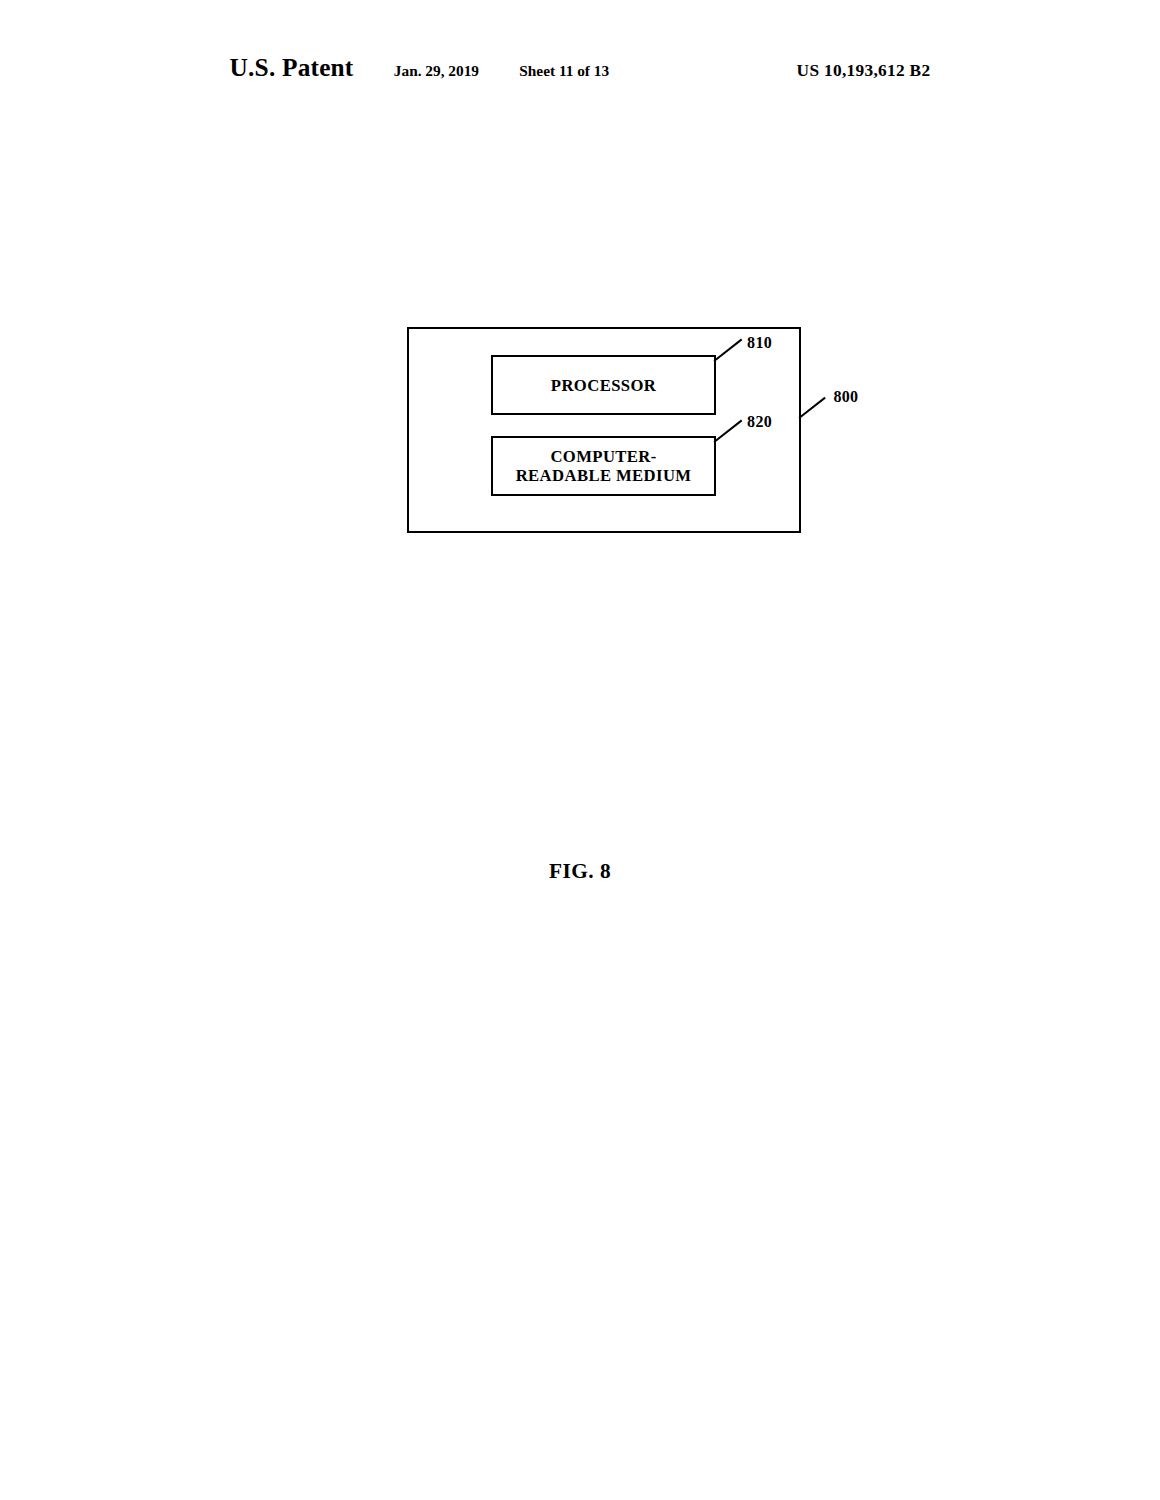U.S. Patent Jan. 29, 2019 Sheet 11 of 13 US 10,193,612 B2
PROCESSOR
COMPUTER-
READABLE MEDIUM
810
820
800
FIG. 8